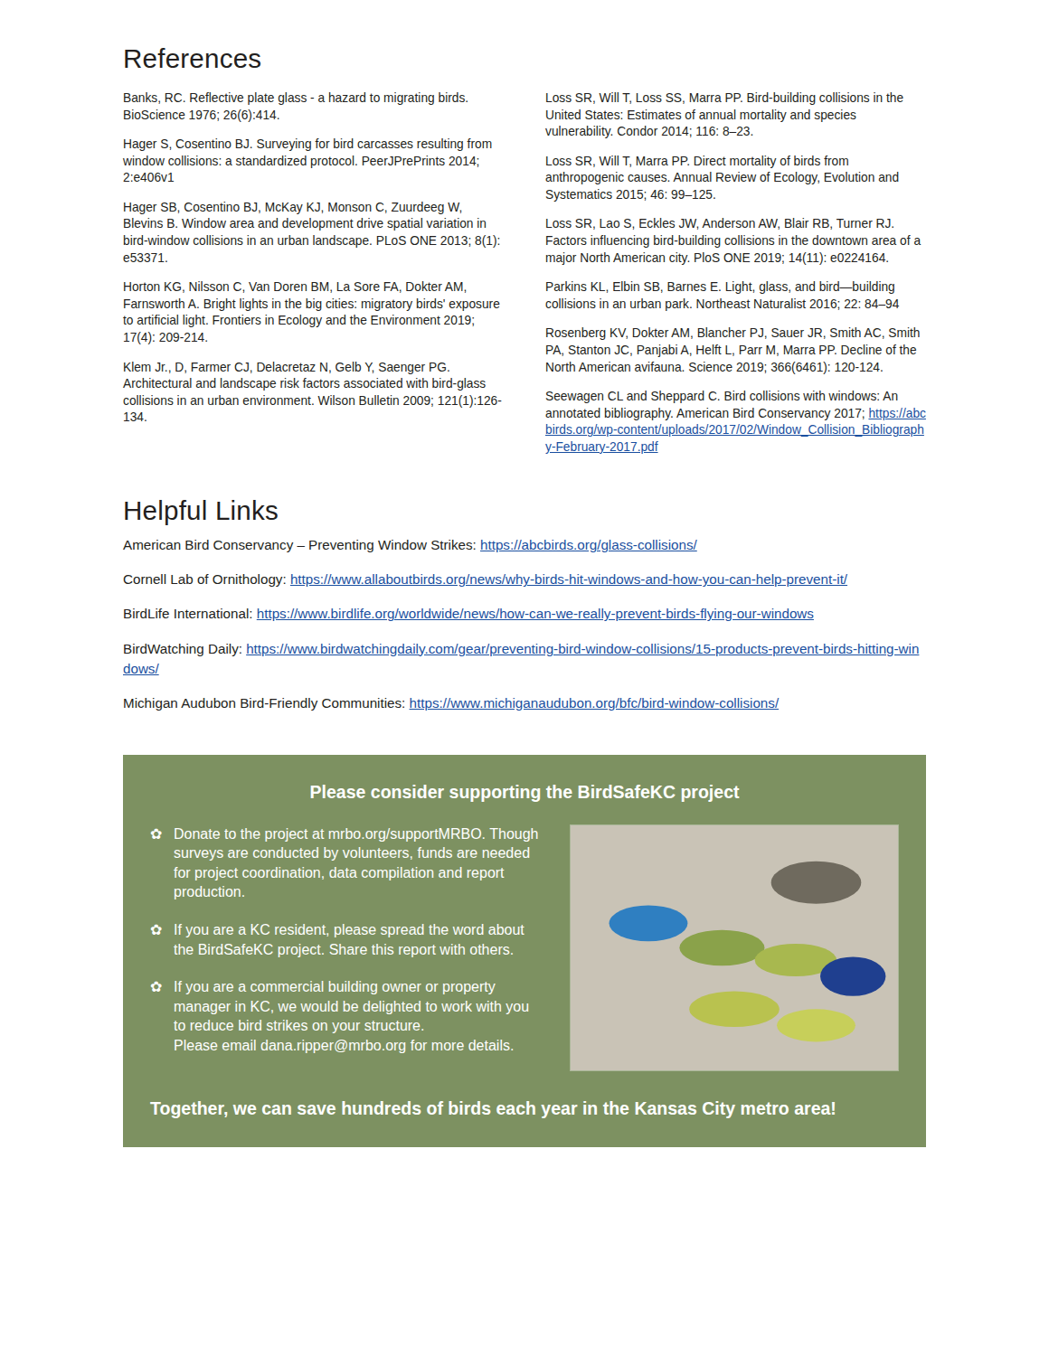References
Banks, RC. Reflective plate glass - a hazard to migrating birds. BioScience 1976; 26(6):414.
Hager S, Cosentino BJ. Surveying for bird carcasses resulting from window collisions: a standardized protocol. PeerJPrePrints 2014; 2:e406v1
Hager SB, Cosentino BJ, McKay KJ, Monson C, Zuurdeeg W, Blevins B. Window area and development drive spatial variation in bird-window collisions in an urban landscape. PLoS ONE 2013; 8(1): e53371.
Horton KG, Nilsson C, Van Doren BM, La Sore FA, Dokter AM, Farnsworth A. Bright lights in the big cities: migratory birds' exposure to artificial light. Frontiers in Ecology and the Environment 2019; 17(4): 209-214.
Klem Jr., D, Farmer CJ, Delacretaz N, Gelb Y, Saenger PG. Architectural and landscape risk factors associated with bird-glass collisions in an urban environment. Wilson Bulletin 2009; 121(1):126-134.
Loss SR, Will T, Loss SS, Marra PP. Bird-building collisions in the United States: Estimates of annual mortality and species vulnerability. Condor 2014; 116: 8–23.
Loss SR, Will T, Marra PP. Direct mortality of birds from anthropogenic causes. Annual Review of Ecology, Evolution and Systematics 2015; 46: 99–125.
Loss SR, Lao S, Eckles JW, Anderson AW, Blair RB, Turner RJ. Factors influencing bird-building collisions in the downtown area of a major North American city. PloS ONE 2019; 14(11): e0224164.
Parkins KL, Elbin SB, Barnes E. Light, glass, and bird—building collisions in an urban park. Northeast Naturalist 2016; 22: 84–94
Rosenberg KV, Dokter AM, Blancher PJ, Sauer JR, Smith AC, Smith PA, Stanton JC, Panjabi A, Helft L, Parr M, Marra PP. Decline of the North American avifauna. Science 2019; 366(6461): 120-124.
Seewagen CL and Sheppard C. Bird collisions with windows: An annotated bibliography. American Bird Conservancy 2017; https://abcbirds.org/wp-content/uploads/2017/02/Window_Collision_Bibliography-February-2017.pdf
Helpful Links
American Bird Conservancy – Preventing Window Strikes: https://abcbirds.org/glass-collisions/
Cornell Lab of Ornithology: https://www.allaboutbirds.org/news/why-birds-hit-windows-and-how-you-can-help-prevent-it/
BirdLife International: https://www.birdlife.org/worldwide/news/how-can-we-really-prevent-birds-flying-our-windows
BirdWatching Daily: https://www.birdwatchingdaily.com/gear/preventing-bird-window-collisions/15-products-prevent-birds-hitting-windows/
Michigan Audubon Bird-Friendly Communities: https://www.michiganaudubon.org/bfc/bird-window-collisions/
Please consider supporting the BirdSafeKC project
Donate to the project at mrbo.org/supportMRBO. Though surveys are conducted by volunteers, funds are needed for project coordination, data compilation and report production.
If you are a KC resident, please spread the word about the BirdSafeKC project. Share this report with others.
If you are a commercial building owner or property manager in KC, we would be delighted to work with you to reduce bird strikes on your structure.
Please email dana.ripper@mrbo.org for more details.
Together, we can save hundreds of birds each year in the Kansas City metro area!